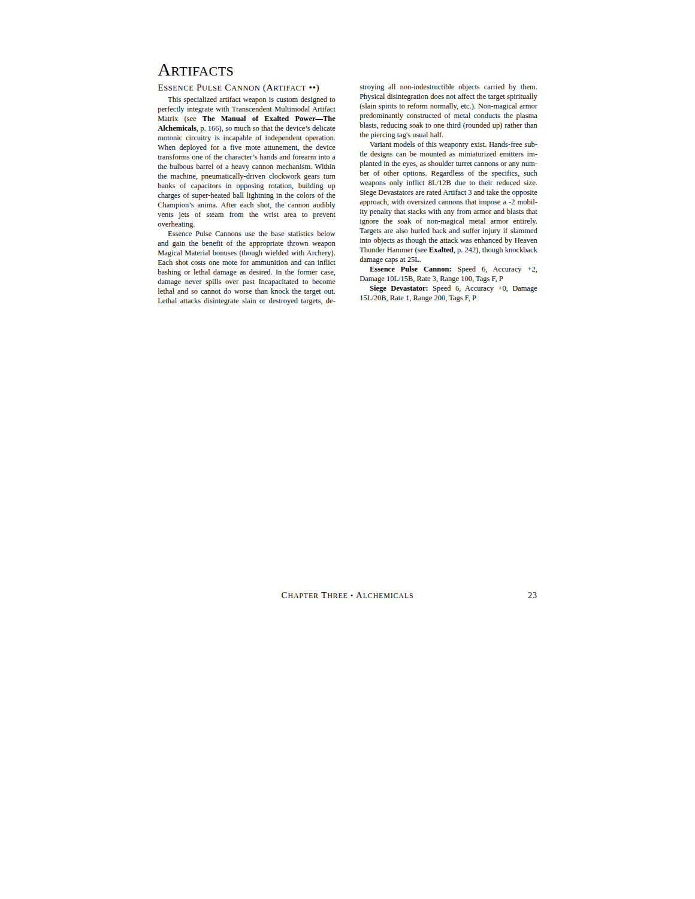ARTIFACTS
ESSENCE PULSE CANNON (ARTIFACT ••)
This specialized artifact weapon is custom designed to perfectly integrate with Transcendent Multimodal Artifact Matrix (see The Manual of Exalted Power—The Alchemicals, p. 166), so much so that the device’s delicate motonic circuitry is incapable of independent operation. When deployed for a five mote attunement, the device transforms one of the character’s hands and forearm into a the bulbous barrel of a heavy cannon mechanism. Within the machine, pneumatically-driven clockwork gears turn banks of capacitors in opposing rotation, building up charges of super-heated ball lightning in the colors of the Champion’s anima. After each shot, the cannon audibly vents jets of steam from the wrist area to prevent overheating.
Essence Pulse Cannons use the base statistics below and gain the benefit of the appropriate thrown weapon Magical Material bonuses (though wielded with Archery). Each shot costs one mote for ammunition and can inflict bashing or lethal damage as desired. In the former case, damage never spills over past Incapacitated to become lethal and so cannot do worse than knock the target out. Lethal attacks disintegrate slain or destroyed targets, destroying all non-indestructible objects carried by them. Physical disintegration does not affect the target spiritually (slain spirits to reform normally, etc.). Non-magical armor predominantly constructed of metal conducts the plasma blasts, reducing soak to one third (rounded up) rather than the piercing tag's usual half.
Variant models of this weaponry exist. Hands-free subtle designs can be mounted as miniaturized emitters implanted in the eyes, as shoulder turret cannons or any number of other options. Regardless of the specifics, such weapons only inflict 8L/12B due to their reduced size. Siege Devastators are rated Artifact 3 and take the opposite approach, with oversized cannons that impose a -2 mobility penalty that stacks with any from armor and blasts that ignore the soak of non-magical metal armor entirely. Targets are also hurled back and suffer injury if slammed into objects as though the attack was enhanced by Heaven Thunder Hammer (see Exalted, p. 242), though knockback damage caps at 25L.
Essence Pulse Cannon: Speed 6, Accuracy +2, Damage 10L/15B, Rate 3, Range 100, Tags F, P
Siege Devastator: Speed 6, Accuracy +0, Damage 15L/20B, Rate 1, Range 200, Tags F, P
CHAPTER THREE • ALCHEMICALS 23